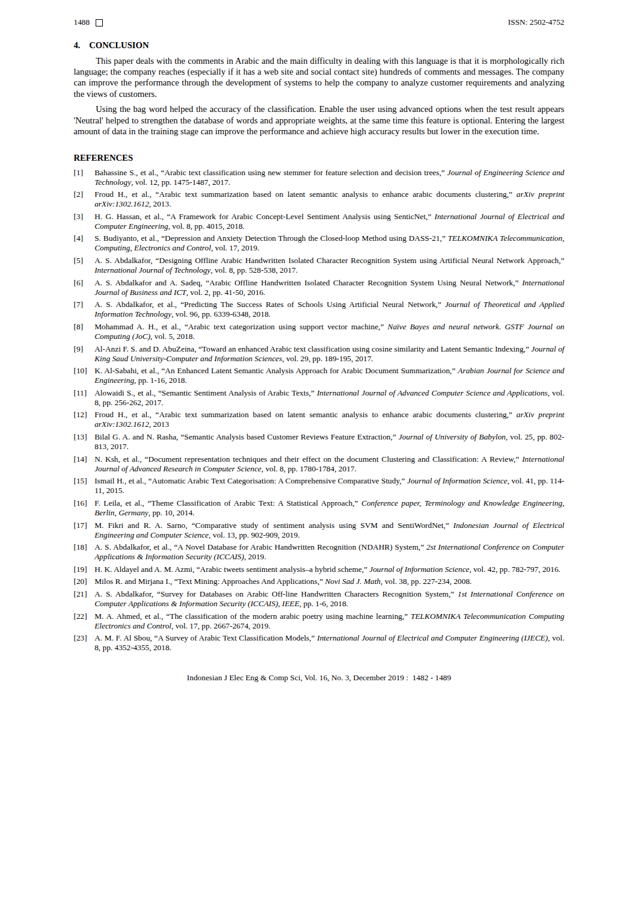1488
ISSN: 2502-4752
4. CONCLUSION
This paper deals with the comments in Arabic and the main difficulty in dealing with this language is that it is morphologically rich language; the company reaches (especially if it has a web site and social contact site) hundreds of comments and messages. The company can improve the performance through the development of systems to help the company to analyze customer requirements and analyzing the views of customers.
Using the bag word helped the accuracy of the classification. Enable the user using advanced options when the test result appears 'Neutral' helped to strengthen the database of words and appropriate weights, at the same time this feature is optional. Entering the largest amount of data in the training stage can improve the performance and achieve high accuracy results but lower in the execution time.
REFERENCES
Bahassine S., et al., “Arabic text classification using new stemmer for feature selection and decision trees,” Journal of Engineering Science and Technology, vol. 12, pp. 1475-1487, 2017.
Froud H., et al., “Arabic text summarization based on latent semantic analysis to enhance arabic documents clustering,” arXiv preprint arXiv:1302.1612, 2013.
H. G. Hassan, et al., “A Framework for Arabic Concept-Level Sentiment Analysis using SenticNet,” International Journal of Electrical and Computer Engineering, vol. 8, pp. 4015, 2018.
S. Budiyanto, et al., “Depression and Anxiety Detection Through the Closed-loop Method using DASS-21,” TELKOMNIKA Telecommunication, Computing, Electronics and Control, vol. 17, 2019.
A. S. Abdalkafor, “Designing Offline Arabic Handwritten Isolated Character Recognition System using Artificial Neural Network Approach,” International Journal of Technology, vol. 8, pp. 528-538, 2017.
A. S. Abdalkafor and A. Sadeq, “Arabic Offline Handwritten Isolated Character Recognition System Using Neural Network,” International Journal of Business and ICT, vol. 2, pp. 41-50, 2016.
A. S. Abdalkafor, et al., “Predicting The Success Rates of Schools Using Artificial Neural Network,” Journal of Theoretical and Applied Information Technology, vol. 96, pp. 6339-6348, 2018.
Mohammad A. H., et al., “Arabic text categorization using support vector machine,” Naïve Bayes and neural network. GSTF Journal on Computing (JoC), vol. 5, 2018.
Al-Anzi F. S. and D. AbuZeina, “Toward an enhanced Arabic text classification using cosine similarity and Latent Semantic Indexing,” Journal of King Saud University-Computer and Information Sciences, vol. 29, pp. 189-195, 2017.
K. Al-Sabahi, et al., “An Enhanced Latent Semantic Analysis Approach for Arabic Document Summarization,” Arabian Journal for Science and Engineering, pp. 1-16, 2018.
Alowaidi S., et al., “Semantic Sentiment Analysis of Arabic Texts,” International Journal of Advanced Computer Science and Applications, vol. 8, pp. 256-262, 2017.
Froud H., et al., “Arabic text summarization based on latent semantic analysis to enhance arabic documents clustering,” arXiv preprint arXiv:1302.1612, 2013
Bilal G. A. and N. Rasha, “Semantic Analysis based Customer Reviews Feature Extraction,” Journal of University of Babylon, vol. 25, pp. 802-813, 2017.
N. Ksh, et al., “Document representation techniques and their effect on the document Clustering and Classification: A Review,” International Journal of Advanced Research in Computer Science, vol. 8, pp. 1780-1784, 2017.
Ismail H., et al., “Automatic Arabic Text Categorisation: A Comprehensive Comparative Study,” Journal of Information Science, vol. 41, pp. 114-11, 2015.
F. Leila, et al., “Theme Classification of Arabic Text: A Statistical Approach,” Conference paper, Terminology and Knowledge Engineering, Berlin, Germany, pp. 10, 2014.
M. Fikri and R. A. Sarno, “Comparative study of sentiment analysis using SVM and SentiWordNet,” Indonesian Journal of Electrical Engineering and Computer Science, vol. 13, pp. 902-909, 2019.
A. S. Abdalkafor, et al., “A Novel Database for Arabic Handwritten Recognition (NDAHR) System,” 2st International Conference on Computer Applications & Information Security (ICCAIS), 2019.
H. K. Aldayel and A. M. Azmi, “Arabic tweets sentiment analysis–a hybrid scheme,” Journal of Information Science, vol. 42, pp. 782-797, 2016.
Milos R. and Mirjana I., “Text Mining: Approaches And Applications,” Novi Sad J. Math, vol. 38, pp. 227-234, 2008.
A. S. Abdalkafor, “Survey for Databases on Arabic Off-line Handwritten Characters Recognition System,” 1st International Conference on Computer Applications & Information Security (ICCAIS), IEEE, pp. 1-6, 2018.
M. A. Ahmed, et al., “The classification of the modern arabic poetry using machine learning,” TELKOMNIKA Telecommunication Computing Electronics and Control, vol. 17, pp. 2667-2674, 2019.
A. M. F. Al Sbou, “A Survey of Arabic Text Classification Models,” International Journal of Electrical and Computer Engineering (IJECE), vol. 8, pp. 4352-4355, 2018.
Indonesian J Elec Eng & Comp Sci, Vol. 16, No. 3, December 2019 : 1482 - 1489